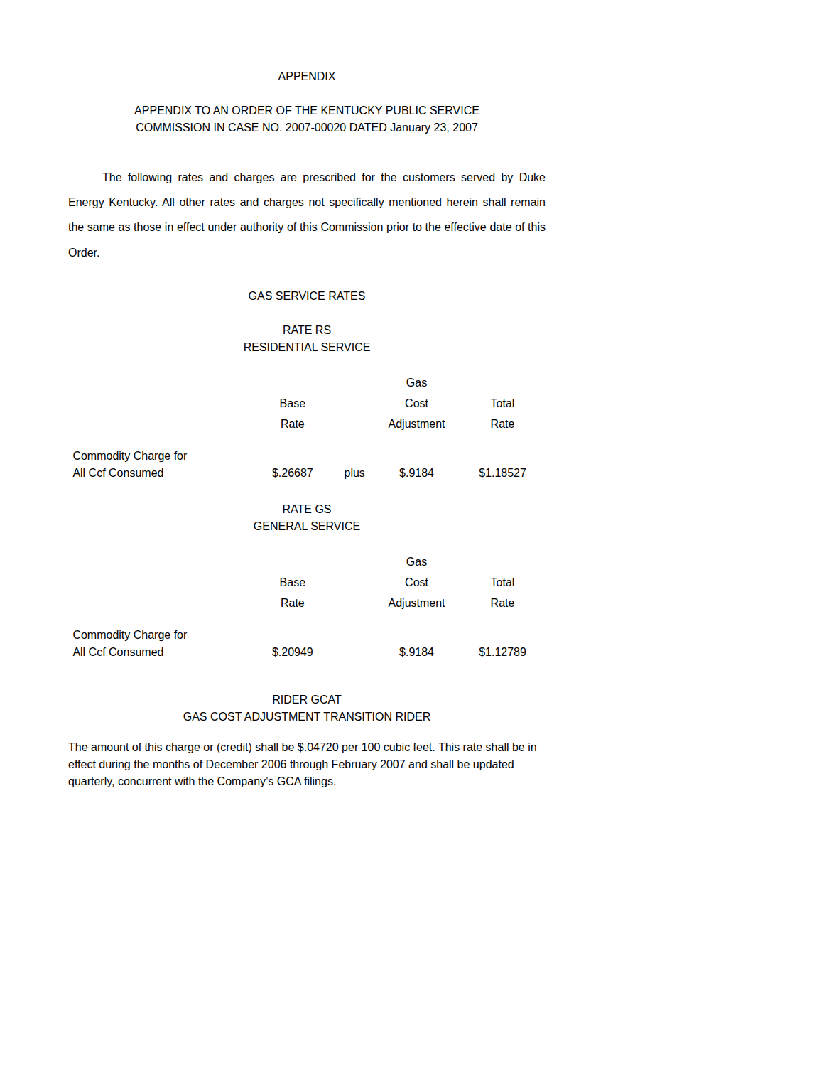APPENDIX
APPENDIX TO AN ORDER OF THE KENTUCKY PUBLIC SERVICE
COMMISSION IN CASE NO. 2007-00020 DATED January 23, 2007
The following rates and charges are prescribed for the customers served by Duke Energy Kentucky. All other rates and charges not specifically mentioned herein shall remain the same as those in effect under authority of this Commission prior to the effective date of this Order.
GAS SERVICE RATES
RATE RS RESIDENTIAL SERVICE
| | | | Gas | |
| | Base | | Cost | Total |
| | Rate | | Adjustment | Rate |
| Commodity Charge for All Ccf Consumed | $.26687 | plus | $.9184 | $1.18527 |
RATE GS GENERAL SERVICE
| | | | Gas | |
| | Base | | Cost | Total |
| | Rate | | Adjustment | Rate |
| Commodity Charge for All Ccf Consumed | $.20949 | | $.9184 | $1.12789 |
RIDER GCAT GAS COST ADJUSTMENT TRANSITION RIDER
The amount of this charge or (credit) shall be $.04720 per 100 cubic feet. This rate shall be in effect during the months of December 2006 through February 2007 and shall be updated quarterly, concurrent with the Company’s GCA filings.